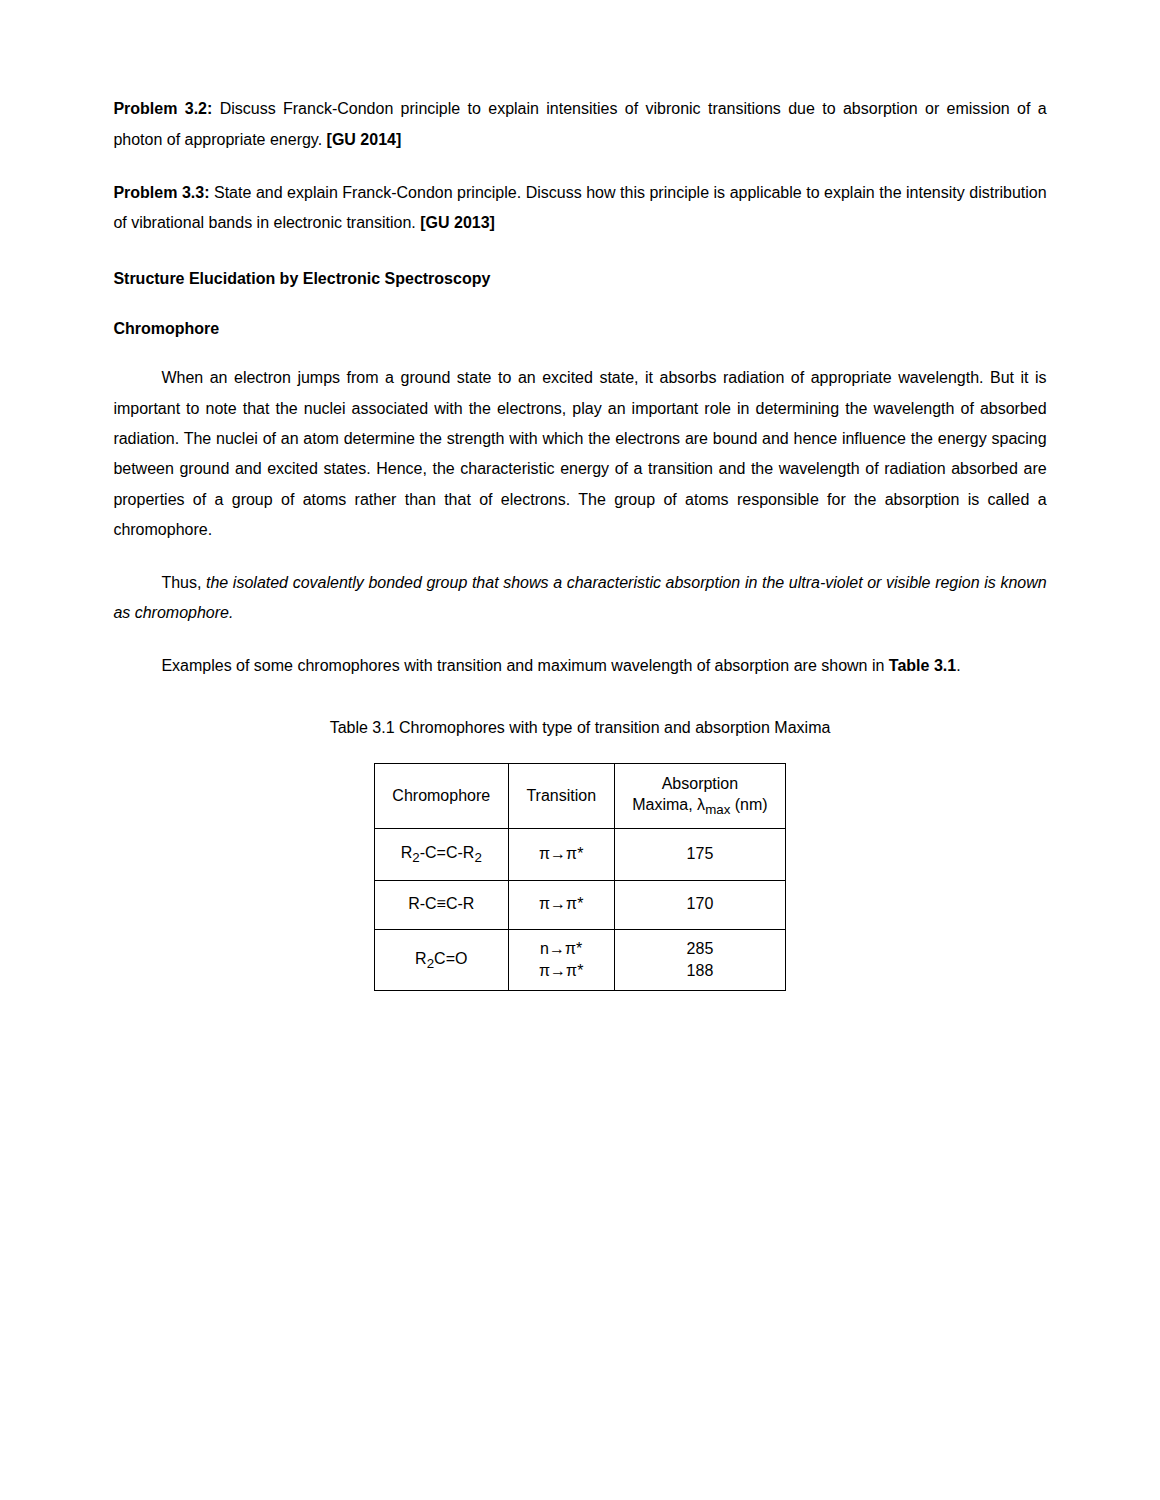Problem 3.2: Discuss Franck-Condon principle to explain intensities of vibronic transitions due to absorption or emission of a photon of appropriate energy. [GU 2014]
Problem 3.3: State and explain Franck-Condon principle. Discuss how this principle is applicable to explain the intensity distribution of vibrational bands in electronic transition. [GU 2013]
Structure Elucidation by Electronic Spectroscopy
Chromophore
When an electron jumps from a ground state to an excited state, it absorbs radiation of appropriate wavelength. But it is important to note that the nuclei associated with the electrons, play an important role in determining the wavelength of absorbed radiation. The nuclei of an atom determine the strength with which the electrons are bound and hence influence the energy spacing between ground and excited states. Hence, the characteristic energy of a transition and the wavelength of radiation absorbed are properties of a group of atoms rather than that of electrons. The group of atoms responsible for the absorption is called a chromophore.
Thus, the isolated covalently bonded group that shows a characteristic absorption in the ultra-violet or visible region is known as chromophore.
Examples of some chromophores with transition and maximum wavelength of absorption are shown in Table 3.1.
Table 3.1 Chromophores with type of transition and absorption Maxima
| Chromophore | Transition | Absorption Maxima, λ max (nm) |
| R 2 -C=C-R 2 | π→π* | 175 |
| R-C≡C-R | π→π* | 170 |
| R 2 C=O | n→π* π→π* | 285 188 |